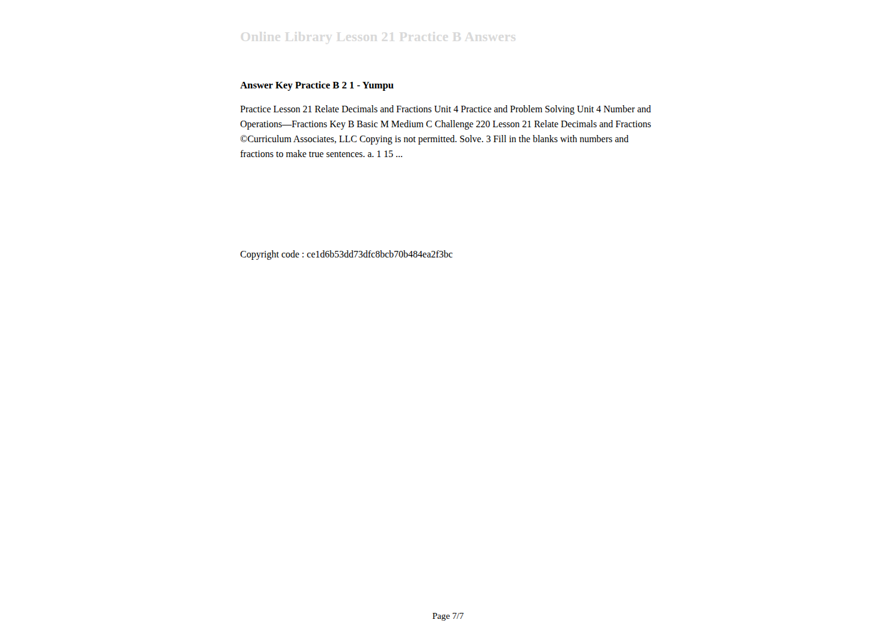Online Library Lesson 21 Practice B Answers
Answer Key Practice B 2 1 - Yumpu
Practice Lesson 21 Relate Decimals and Fractions Unit 4 Practice and Problem Solving Unit 4 Number and Operations—Fractions Key B Basic M Medium C Challenge 220 Lesson 21 Relate Decimals and Fractions ©Curriculum Associates, LLC Copying is not permitted. Solve. 3 Fill in the blanks with numbers and fractions to make true sentences. a. 1 15 ...
Copyright code : ce1d6b53dd73dfc8bcb70b484ea2f3bc
Page 7/7